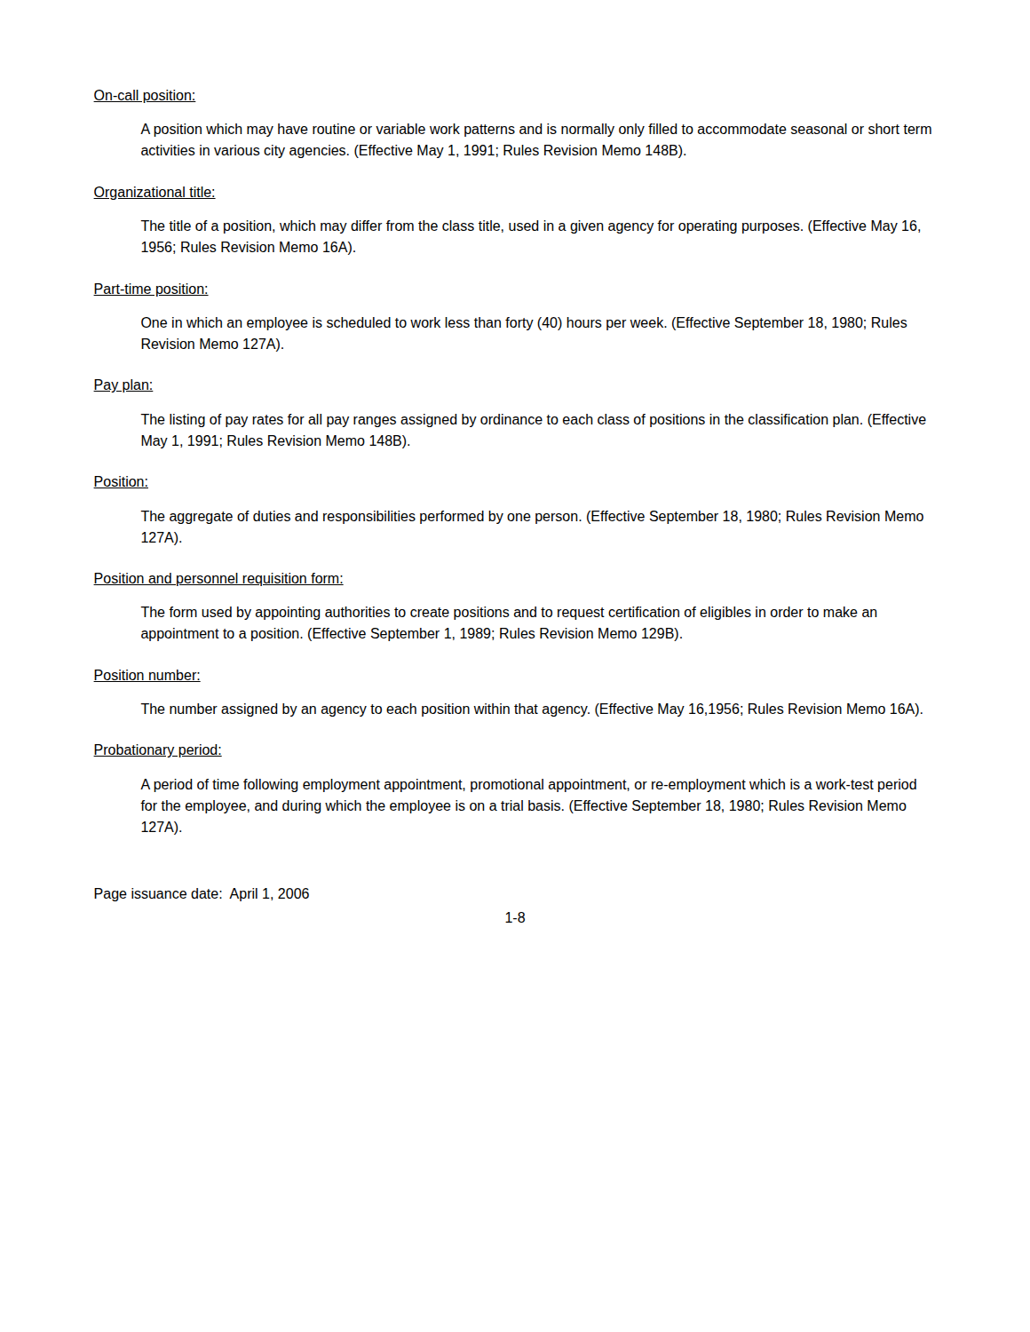On-call position:
A position which may have routine or variable work patterns and is normally only filled to accommodate seasonal or short term activities in various city agencies. (Effective May 1, 1991; Rules Revision Memo 148B).
Organizational title:
The title of a position, which may differ from the class title, used in a given agency for operating purposes. (Effective May 16, 1956; Rules Revision Memo 16A).
Part-time position:
One in which an employee is scheduled to work less than forty (40) hours per week. (Effective September 18, 1980; Rules Revision Memo 127A).
Pay plan:
The listing of pay rates for all pay ranges assigned by ordinance to each class of positions in the classification plan. (Effective May 1, 1991; Rules Revision Memo 148B).
Position:
The aggregate of duties and responsibilities performed by one person. (Effective September 18, 1980; Rules Revision Memo 127A).
Position and personnel requisition form:
The form used by appointing authorities to create positions and to request certification of eligibles in order to make an appointment to a position. (Effective September 1, 1989; Rules Revision Memo 129B).
Position number:
The number assigned by an agency to each position within that agency. (Effective May 16,1956; Rules Revision Memo 16A).
Probationary period:
A period of time following employment appointment, promotional appointment, or re-employment which is a work-test period for the employee, and during which the employee is on a trial basis. (Effective September 18, 1980; Rules Revision Memo 127A).
Page issuance date: April 1, 2006
1-8